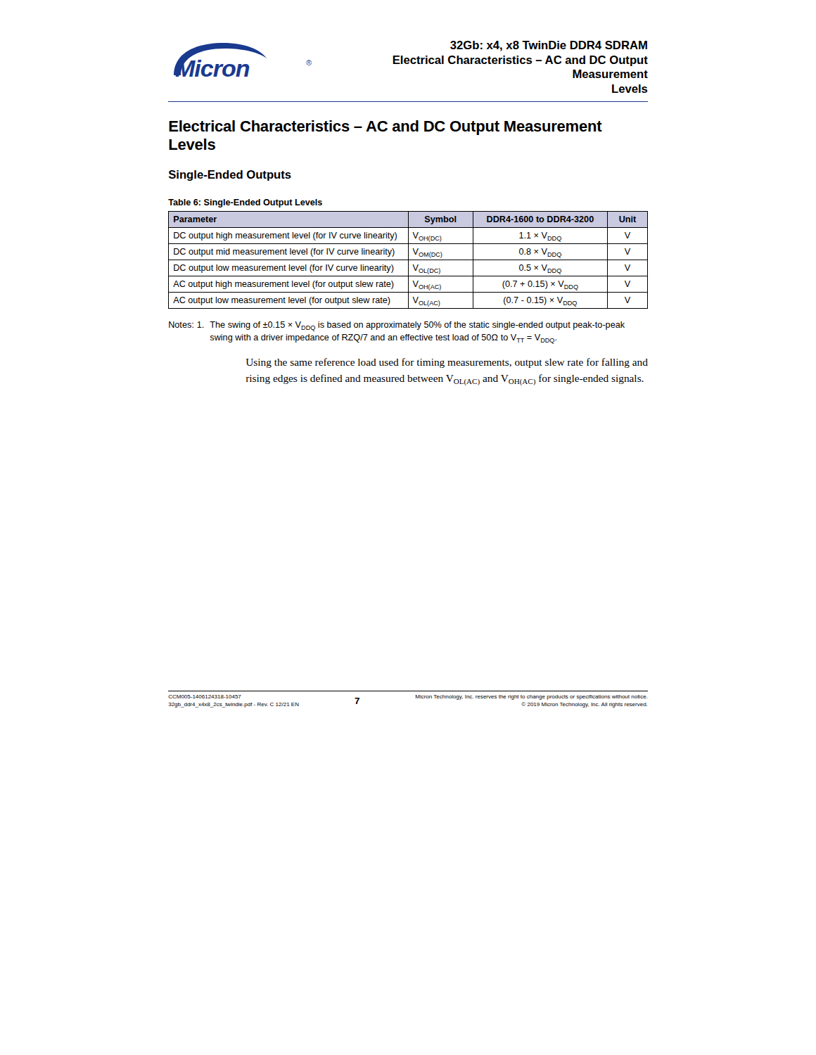Micron ®
32Gb: x4, x8 TwinDie DDR4 SDRAM
Electrical Characteristics – AC and DC Output Measurement
Levels
Electrical Characteristics – AC and DC Output Measurement Levels
Single-Ended Outputs
Table 6: Single-Ended Output Levels
| Parameter | Symbol | DDR4-1600 to DDR4-3200 | Unit |
| --- | --- | --- | --- |
| DC output high measurement level (for IV curve linearity) | V OH(DC) | 1.1 × V DDQ | V |
| DC output mid measurement level (for IV curve linearity) | V OM(DC) | 0.8 × V DDQ | V |
| DC output low measurement level (for IV curve linearity) | V OL(DC) | 0.5 × V DDQ | V |
| AC output high measurement level (for output slew rate) | V OH(AC) | (0.7 + 0.15) × V DDQ | V |
| AC output low measurement level (for output slew rate) | V OL(AC) | (0.7 - 0.15) × V DDQ | V |
Notes:
1.
The swing of ±0.15 × VDDQ is based on approximately 50% of the static single-ended output peak-to-peak swing with a driver impedance of RZQ/7 and an effective test load of 50Ω to VTT = VDDQ.
Using the same reference load used for timing measurements, output slew rate for falling and rising edges is defined and measured between VOL(AC) and VOH(AC) for single-ended signals.
CCM005-1406124318-10457
32gb_ddr4_x4x8_2cs_twindie.pdf - Rev. C 12/21 EN
7
Micron Technology, Inc. reserves the right to change products or specifications without notice.
© 2019 Micron Technology, Inc. All rights reserved.